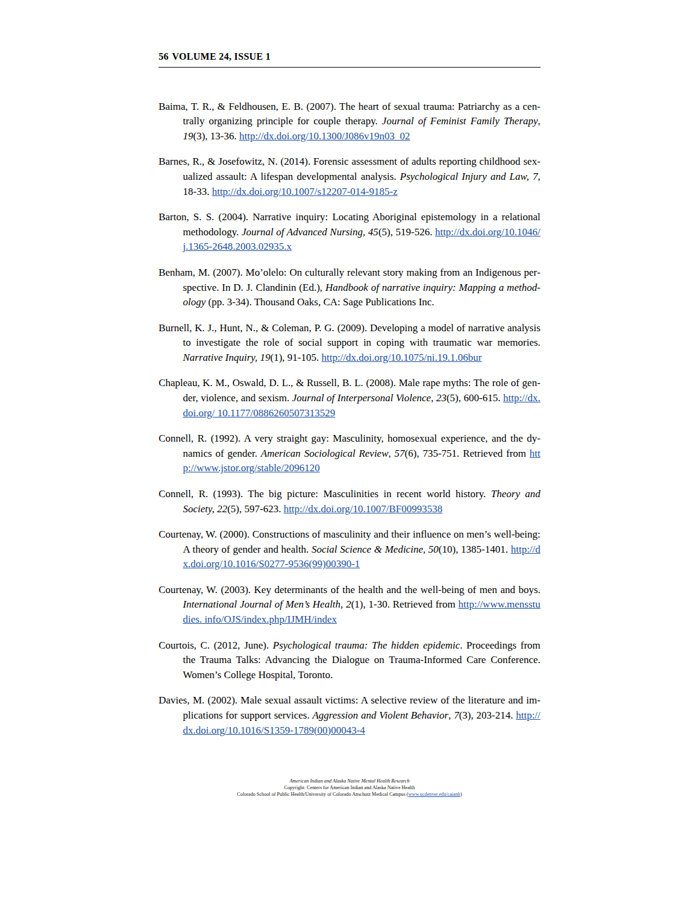56VOLUME 24, ISSUE 1
Baima, T. R., & Feldhousen, E. B. (2007). The heart of sexual trauma: Patriarchy as a centrally organizing principle for couple therapy. Journal of Feminist Family Therapy, 19(3), 13-36. http://dx.doi.org/10.1300/J086v19n03_02
Barnes, R., & Josefowitz, N. (2014). Forensic assessment of adults reporting childhood sexualized assault: A lifespan developmental analysis. Psychological Injury and Law, 7, 18-33. http://dx.doi.org/10.1007/s12207-014-9185-z
Barton, S. S. (2004). Narrative inquiry: Locating Aboriginal epistemology in a relational methodology. Journal of Advanced Nursing, 45(5), 519-526. http://dx.doi.org/10.1046/ j.1365-2648.2003.02935.x
Benham, M. (2007). Mo’olelo: On culturally relevant story making from an Indigenous perspective. In D. J. Clandinin (Ed.), Handbook of narrative inquiry: Mapping a methodology (pp. 3-34). Thousand Oaks, CA: Sage Publications Inc.
Burnell, K. J., Hunt, N., & Coleman, P. G. (2009). Developing a model of narrative analysis to investigate the role of social support in coping with traumatic war memories. Narrative Inquiry, 19(1), 91-105. http://dx.doi.org/10.1075/ni.19.1.06bur
Chapleau, K. M., Oswald, D. L., & Russell, B. L. (2008). Male rape myths: The role of gender, violence, and sexism. Journal of Interpersonal Violence, 23(5), 600-615. http://dx.doi.org/ 10.1177/0886260507313529
Connell, R. (1992). A very straight gay: Masculinity, homosexual experience, and the dynamics of gender. American Sociological Review, 57(6), 735-751. Retrieved from http://www.jstor.org/stable/2096120
Connell, R. (1993). The big picture: Masculinities in recent world history. Theory and Society, 22(5), 597-623. http://dx.doi.org/10.1007/BF00993538
Courtenay, W. (2000). Constructions of masculinity and their influence on men’s well-being: A theory of gender and health. Social Science & Medicine, 50(10), 1385-1401. http://dx.doi.org/10.1016/S0277-9536(99)00390-1
Courtenay, W. (2003). Key determinants of the health and the well-being of men and boys. International Journal of Men’s Health, 2(1), 1-30. Retrieved from http://www.mensstudies. info/OJS/index.php/IJMH/index
Courtois, C. (2012, June). Psychological trauma: The hidden epidemic. Proceedings from the Trauma Talks: Advancing the Dialogue on Trauma-Informed Care Conference. Women’s College Hospital, Toronto.
Davies, M. (2002). Male sexual assault victims: A selective review of the literature and implications for support services. Aggression and Violent Behavior, 7(3), 203-214. http://dx.doi.org/10.1016/S1359-1789(00)00043-4
American Indian and Alaska Native Mental Health Research
Copyright: Centers for American Indian and Alaska Native Health
Colorado School of Public Health/University of Colorado Anschutz Medical Campus (www.ucdenver.edu/caianh)